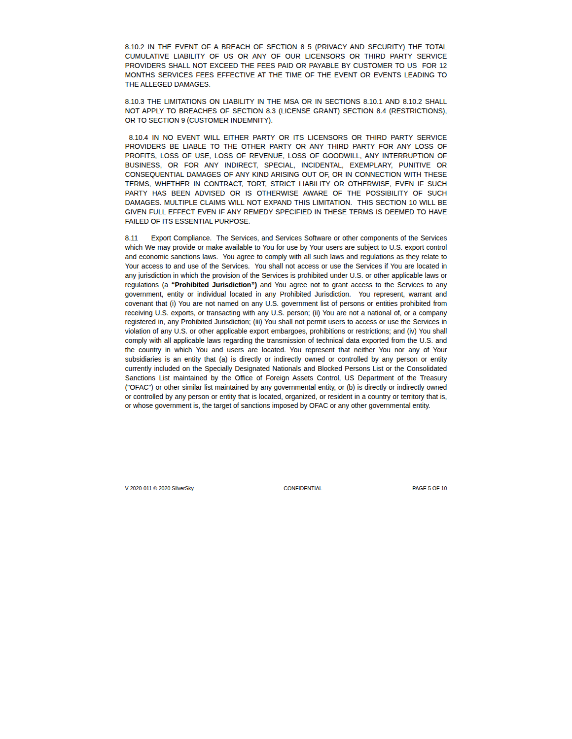8.10.2 IN THE EVENT OF A BREACH OF SECTION 8 5 (PRIVACY AND SECURITY) THE TOTAL CUMULATIVE LIABILITY OF US OR ANY OF OUR LICENSORS OR THIRD PARTY SERVICE PROVIDERS SHALL NOT EXCEED THE FEES PAID OR PAYABLE BY CUSTOMER TO US FOR 12 MONTHS SERVICES FEES EFFECTIVE AT THE TIME OF THE EVENT OR EVENTS LEADING TO THE ALLEGED DAMAGES.
8.10.3 THE LIMITATIONS ON LIABILITY IN THE MSA OR IN SECTIONS 8.10.1 AND 8.10.2 SHALL NOT APPLY TO BREACHES OF SECTION 8.3 (LICENSE GRANT) SECTION 8.4 (RESTRICTIONS), OR TO SECTION 9 (CUSTOMER INDEMNITY).
8.10.4 IN NO EVENT WILL EITHER PARTY OR ITS LICENSORS OR THIRD PARTY SERVICE PROVIDERS BE LIABLE TO THE OTHER PARTY OR ANY THIRD PARTY FOR ANY LOSS OF PROFITS, LOSS OF USE, LOSS OF REVENUE, LOSS OF GOODWILL, ANY INTERRUPTION OF BUSINESS, OR FOR ANY INDIRECT, SPECIAL, INCIDENTAL, EXEMPLARY, PUNITIVE OR CONSEQUENTIAL DAMAGES OF ANY KIND ARISING OUT OF, OR IN CONNECTION WITH THESE TERMS, WHETHER IN CONTRACT, TORT, STRICT LIABILITY OR OTHERWISE, EVEN IF SUCH PARTY HAS BEEN ADVISED OR IS OTHERWISE AWARE OF THE POSSIBILITY OF SUCH DAMAGES. MULTIPLE CLAIMS WILL NOT EXPAND THIS LIMITATION. THIS SECTION 10 WILL BE GIVEN FULL EFFECT EVEN IF ANY REMEDY SPECIFIED IN THESE TERMS IS DEEMED TO HAVE FAILED OF ITS ESSENTIAL PURPOSE.
8.11 Export Compliance. The Services, and Services Software or other components of the Services which We may provide or make available to You for use by Your users are subject to U.S. export control and economic sanctions laws. You agree to comply with all such laws and regulations as they relate to Your access to and use of the Services. You shall not access or use the Services if You are located in any jurisdiction in which the provision of the Services is prohibited under U.S. or other applicable laws or regulations (a “Prohibited Jurisdiction”) and You agree not to grant access to the Services to any government, entity or individual located in any Prohibited Jurisdiction. You represent, warrant and covenant that (i) You are not named on any U.S. government list of persons or entities prohibited from receiving U.S. exports, or transacting with any U.S. person; (ii) You are not a national of, or a company registered in, any Prohibited Jurisdiction; (iii) You shall not permit users to access or use the Services in violation of any U.S. or other applicable export embargoes, prohibitions or restrictions; and (iv) You shall comply with all applicable laws regarding the transmission of technical data exported from the U.S. and the country in which You and users are located. You represent that neither You nor any of Your subsidiaries is an entity that (a) is directly or indirectly owned or controlled by any person or entity currently included on the Specially Designated Nationals and Blocked Persons List or the Consolidated Sanctions List maintained by the Office of Foreign Assets Control, US Department of the Treasury ("OFAC") or other similar list maintained by any governmental entity, or (b) is directly or indirectly owned or controlled by any person or entity that is located, organized, or resident in a country or territory that is, or whose government is, the target of sanctions imposed by OFAC or any other governmental entity.
V 2020-011 © 2020 SilverSky
CONFIDENTIAL
PAGE 5 OF 10